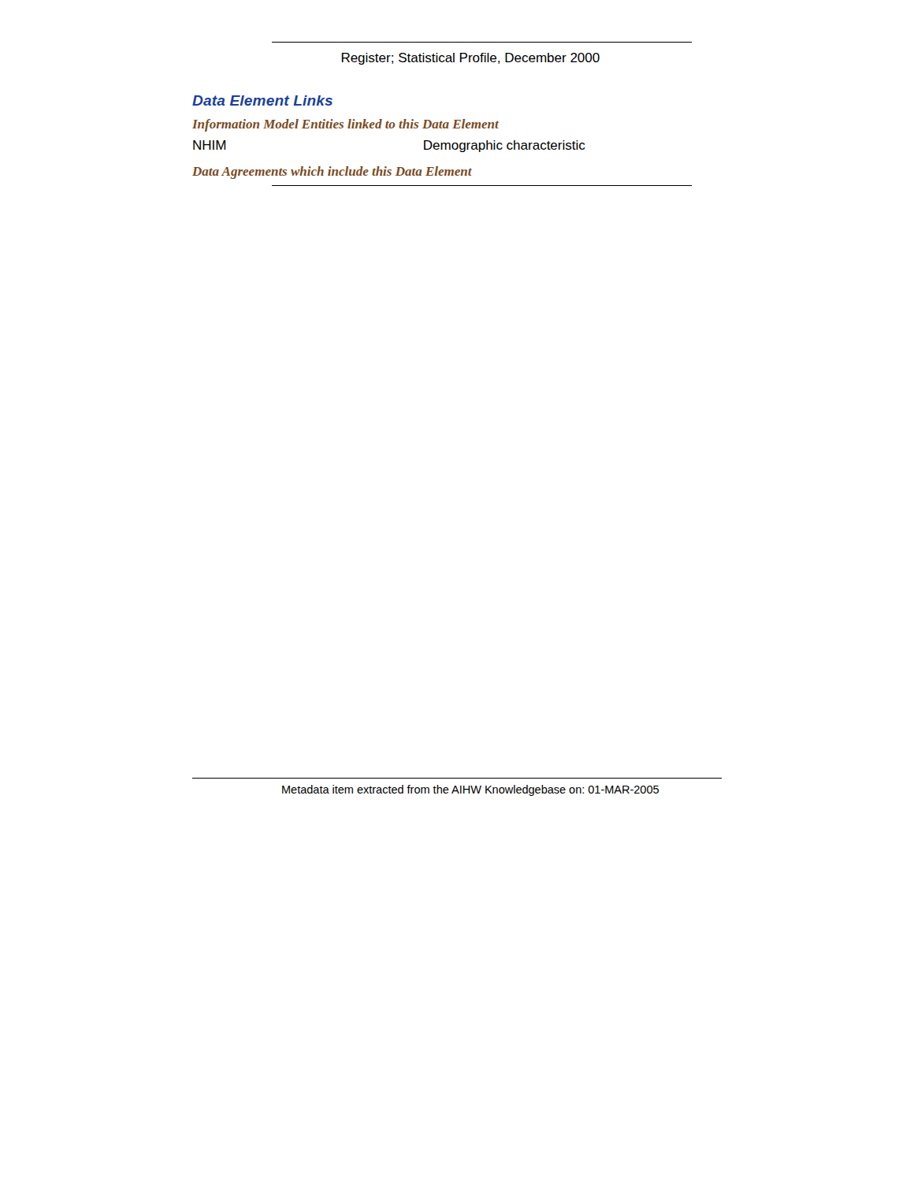Register; Statistical Profile, December 2000
Data Element Links
Information Model Entities linked to this Data Element
NHIMDemographic characteristic
Data Agreements which include this Data Element
Metadata item extracted from the AIHW Knowledgebase on: 01-MAR-2005